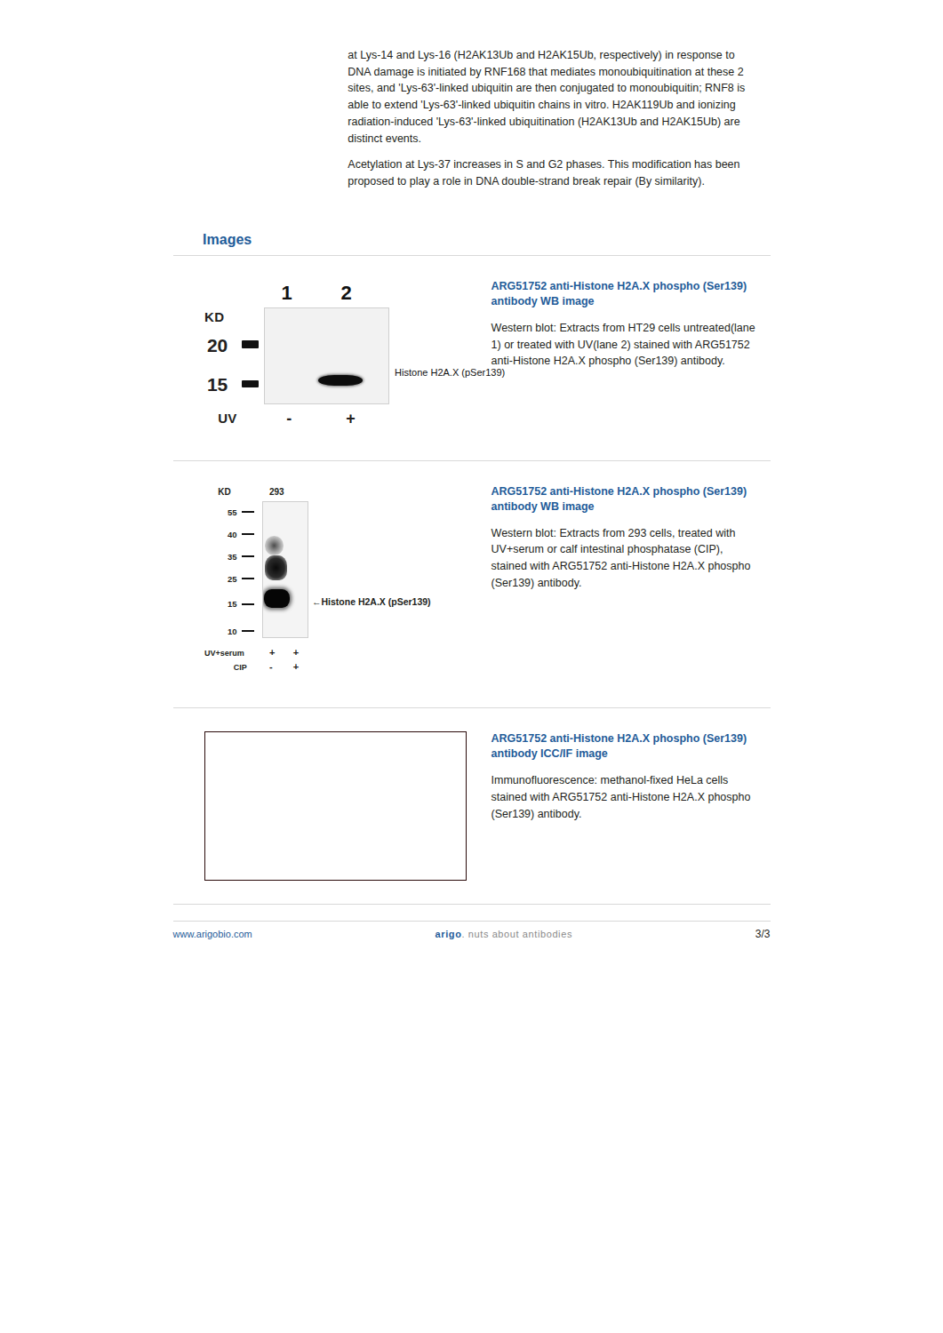at Lys-14 and Lys-16 (H2AK13Ub and H2AK15Ub, respectively) in response to DNA damage is initiated by RNF168 that mediates monoubiquitination at these 2 sites, and 'Lys-63'-linked ubiquitin are then conjugated to monoubiquitin; RNF8 is able to extend 'Lys-63'-linked ubiquitin chains in vitro. H2AK119Ub and ionizing radiation-induced 'Lys-63'-linked ubiquitination (H2AK13Ub and H2AK15Ub) are distinct events.
Acetylation at Lys-37 increases in S and G2 phases. This modification has been proposed to play a role in DNA double-strand break repair (By similarity).
Images
1 2 KD 20 15
Histone H2A.X (pSer139) UV - +
ARG51752 anti-Histone H2A.X phospho (Ser139) antibody WB image
Western blot: Extracts from HT29 cells untreated(lane 1) or treated with UV(lane 2) stained with ARG51752 anti-Histone H2A.X phospho (Ser139) antibody.
KD 293 55 40 35 25 15 10
←Histone H2A.X (pSer139) UV+serum CIP + + - +
ARG51752 anti-Histone H2A.X phospho (Ser139) antibody WB image
Western blot: Extracts from 293 cells, treated with UV+serum or calf intestinal phosphatase (CIP), stained with ARG51752 anti-Histone H2A.X phospho (Ser139) antibody.
ARG51752 anti-Histone H2A.X phospho (Ser139) antibody ICC/IF image
Immunofluorescence: methanol-fixed HeLa cells stained with ARG51752 anti-Histone H2A.X phospho (Ser139) antibody.
www.arigobio.com
arigo. nuts about antibodies
3/3